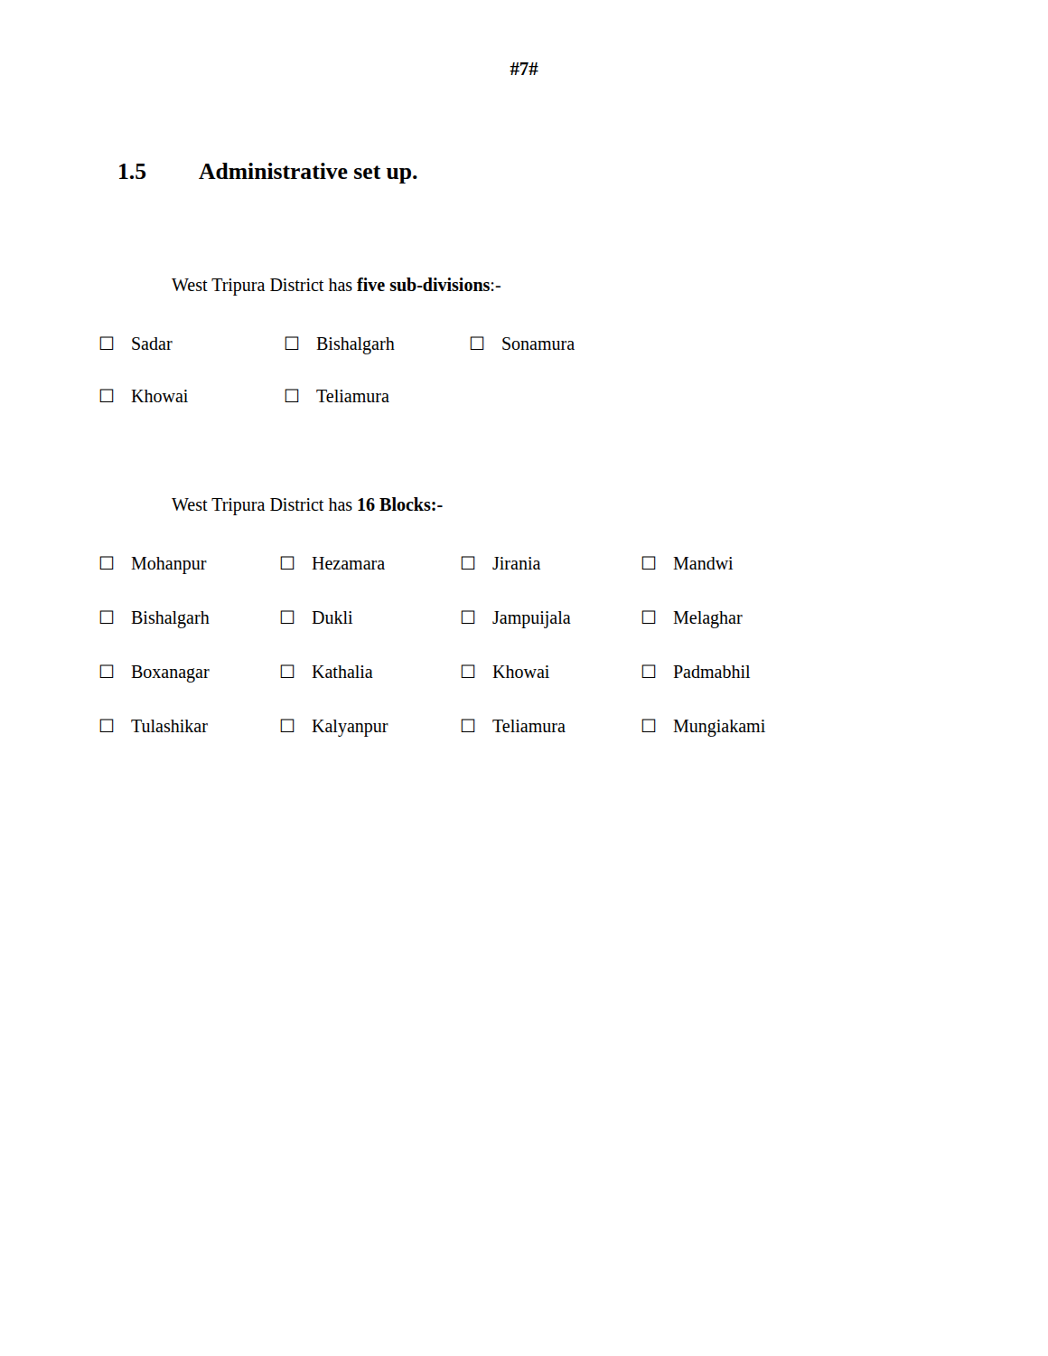#7#
1.5 Administrative set up.
West Tripura District has five sub-divisions:-
☐Sadar☐Bishalgarh☐Sonamura
☐Khowai☐Teliamura
West Tripura District has 16 Blocks:-
☐Mohanpur☐Hezamara☐Jirania☐Mandwi
☐Bishalgarh☐Dukli☐Jampuijala☐Melaghar
☐Boxanagar☐Kathalia☐Khowai☐Padmabhil
☐Tulashikar☐Kalyanpur☐Teliamura☐Mungiakami